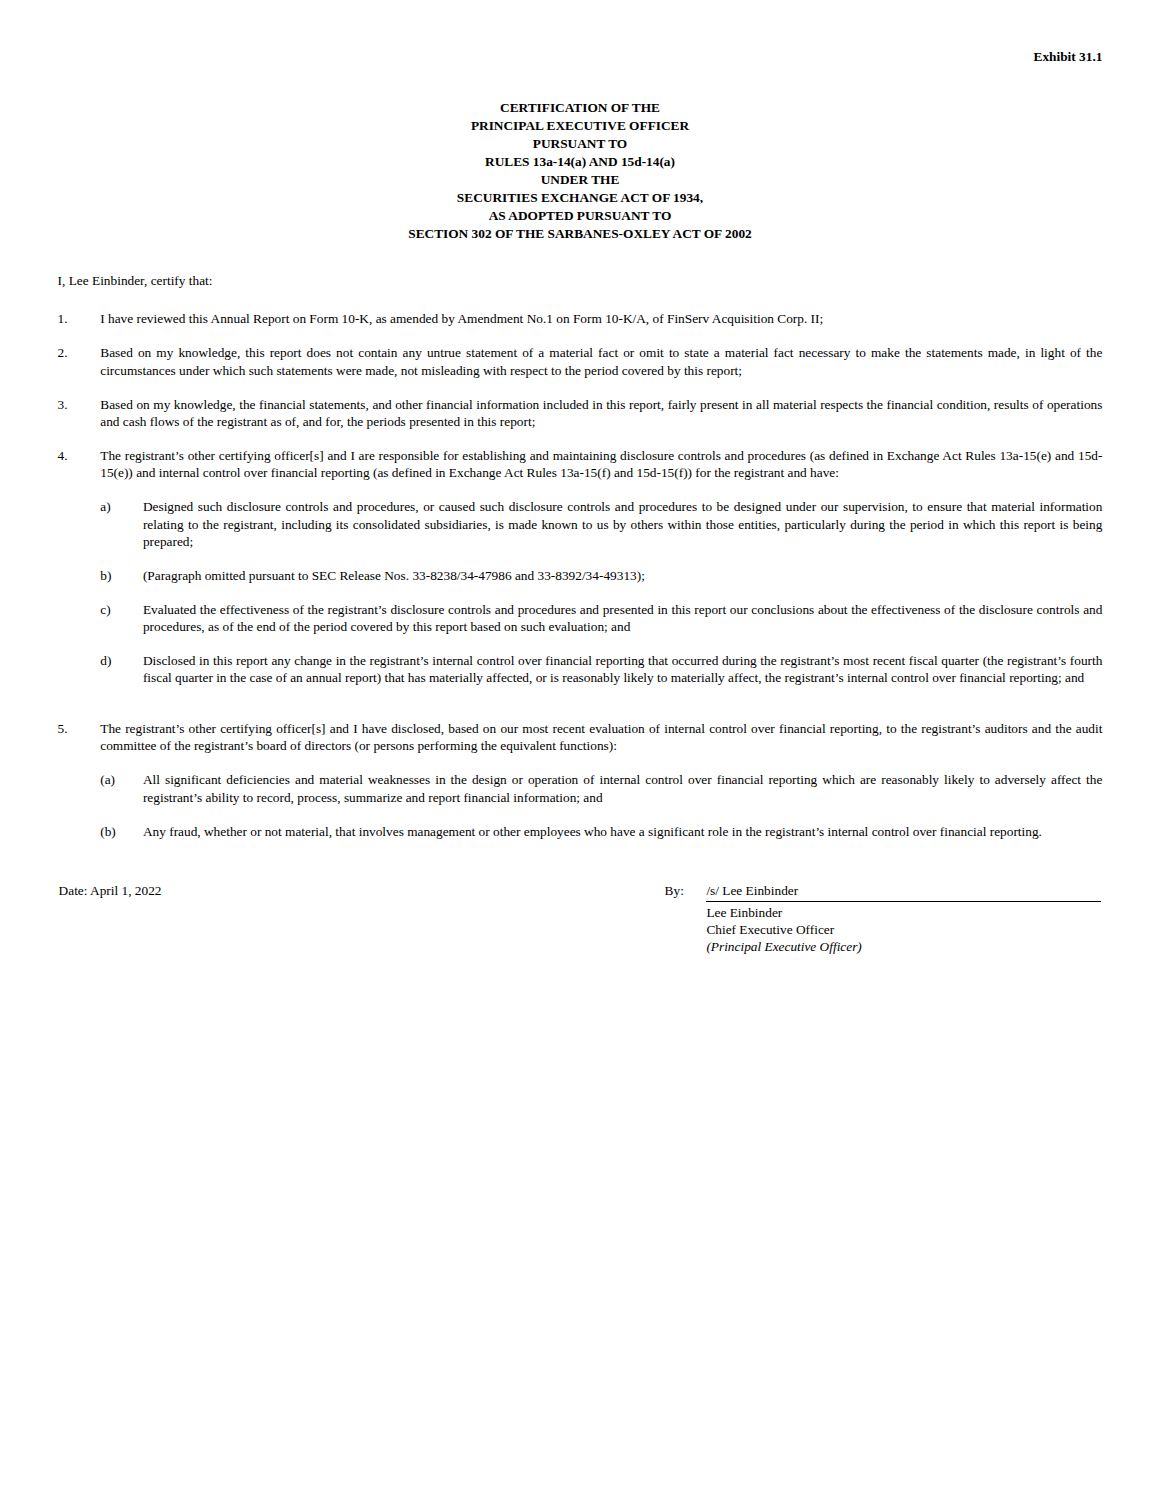Exhibit 31.1
CERTIFICATION OF THE
PRINCIPAL EXECUTIVE OFFICER
PURSUANT TO
RULES 13a-14(a) AND 15d-14(a)
UNDER THE
SECURITIES EXCHANGE ACT OF 1934,
AS ADOPTED PURSUANT TO
SECTION 302 OF THE SARBANES-OXLEY ACT OF 2002
I, Lee Einbinder, certify that:
| 1. | I have reviewed this Annual Report on Form 10-K, as amended by Amendment No.1 on Form 10-K/A, of FinServ Acquisition Corp. II; |
| 2. | Based on my knowledge, this report does not contain any untrue statement of a material fact or omit to state a material fact necessary to make the statements made, in light of the circumstances under which such statements were made, not misleading with respect to the period covered by this report; |
| 3. | Based on my knowledge, the financial statements, and other financial information included in this report, fairly present in all material respects the financial condition, results of operations and cash flows of the registrant as of, and for, the periods presented in this report; |
| 4. | The registrant’s other certifying officer[s] and I are responsible for establishing and maintaining disclosure controls and procedures (as defined in Exchange Act Rules 13a-15(e) and 15d-15(e)) and internal control over financial reporting (as defined in Exchange Act Rules 13a-15(f) and 15d-15(f)) for the registrant and have: / a) / Designed such disclosure controls and procedures, or caused such disclosure controls and procedures to be designed under our supervision, to ensure that material information relating to the registrant, including its consolidated subsidiaries, is made known to us by others within those entities, particularly during the period in which this report is being prepared; / / b) / (Paragraph omitted pursuant to SEC Release Nos. 33-8238/34-47986 and 33-8392/34-49313); / / c) / Evaluated the effectiveness of the registrant’s disclosure controls and procedures and presented in this report our conclusions about the effectiveness of the disclosure controls and procedures, as of the end of the period covered by this report based on such evaluation; and / / d) / Disclosed in this report any change in the registrant’s internal control over financial reporting that occurred during the registrant’s most recent fiscal quarter (the registrant’s fourth fiscal quarter in the case of an annual report) that has materially affected, or is reasonably likely to materially affect, the registrant’s internal control over financial reporting; and / |
| 5. | The registrant’s other certifying officer[s] and I have disclosed, based on our most recent evaluation of internal control over financial reporting, to the registrant’s auditors and the audit committee of the registrant’s board of directors (or persons performing the equivalent functions): / (a) / All significant deficiencies and material weaknesses in the design or operation of internal control over financial reporting which are reasonably likely to adversely affect the registrant’s ability to record, process, summarize and report financial information; and / / (b) / Any fraud, whether or not material, that involves management or other employees who have a significant role in the registrant’s internal control over financial reporting. / |
| Date: April 1, 2022 | By: | /s/ Lee Einbinder Lee Einbinder Chief Executive Officer (Principal Executive Officer) |